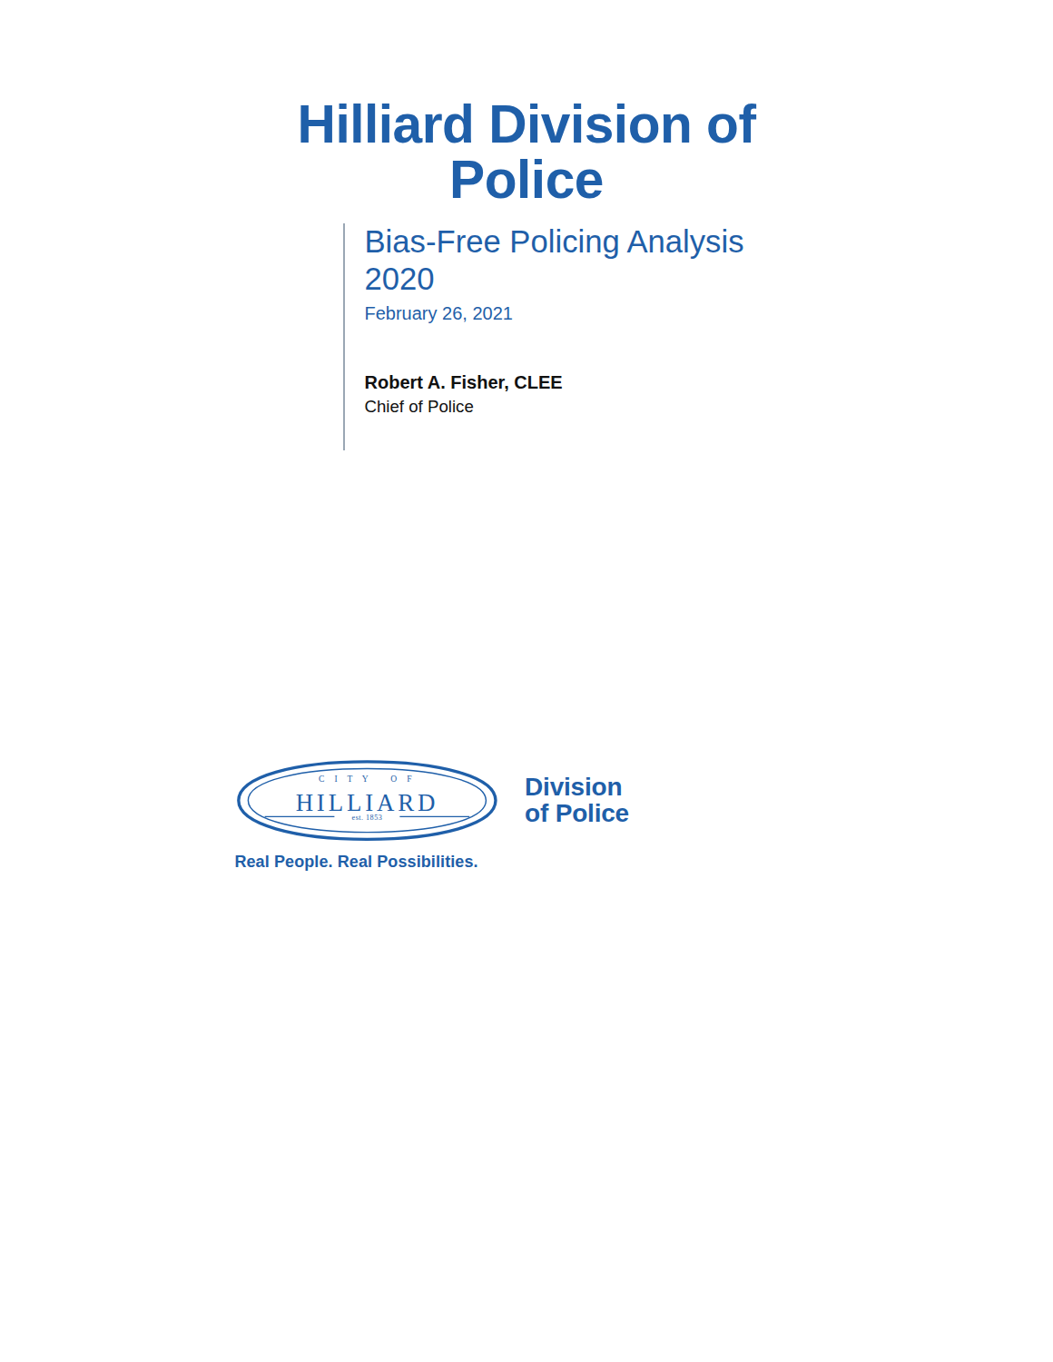Hilliard Division of Police
Bias-Free Policing Analysis
2020
February 26, 2021
Robert A. Fisher, CLEE
Chief of Police
C I T Y O F HILLIARD est. 1853
Division
of Police
Real People. Real Possibilities.